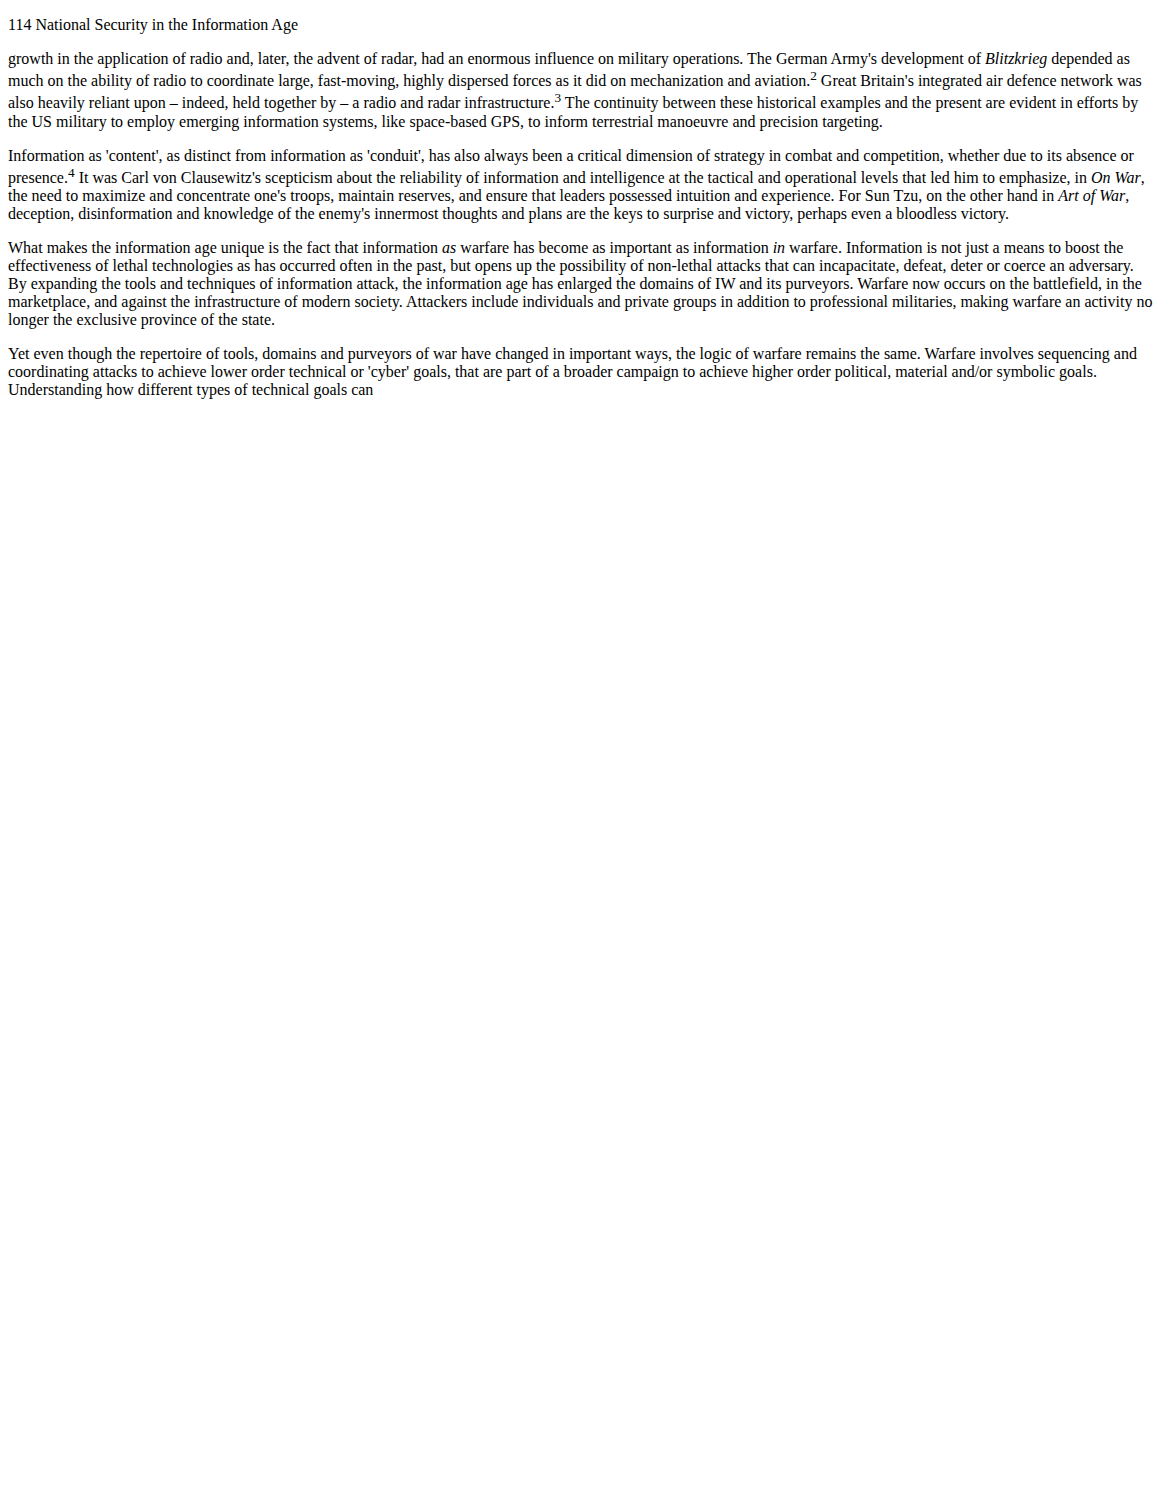114 National Security in the Information Age
growth in the application of radio and, later, the advent of radar, had an enormous influence on military operations. The German Army's development of Blitzkrieg depended as much on the ability of radio to coordinate large, fast-moving, highly dispersed forces as it did on mechanization and aviation.2 Great Britain's integrated air defence network was also heavily reliant upon – indeed, held together by – a radio and radar infrastructure.3 The continuity between these historical examples and the present are evident in efforts by the US military to employ emerging information systems, like space-based GPS, to inform terrestrial manoeuvre and precision targeting.
Information as 'content', as distinct from information as 'conduit', has also always been a critical dimension of strategy in combat and competition, whether due to its absence or presence.4 It was Carl von Clausewitz's scepticism about the reliability of information and intelligence at the tactical and operational levels that led him to emphasize, in On War, the need to maximize and concentrate one's troops, maintain reserves, and ensure that leaders possessed intuition and experience. For Sun Tzu, on the other hand in Art of War, deception, disinformation and knowledge of the enemy's innermost thoughts and plans are the keys to surprise and victory, perhaps even a bloodless victory.
What makes the information age unique is the fact that information as warfare has become as important as information in warfare. Information is not just a means to boost the effectiveness of lethal technologies as has occurred often in the past, but opens up the possibility of non-lethal attacks that can incapacitate, defeat, deter or coerce an adversary. By expanding the tools and techniques of information attack, the information age has enlarged the domains of IW and its purveyors. Warfare now occurs on the battlefield, in the marketplace, and against the infrastructure of modern society. Attackers include individuals and private groups in addition to professional militaries, making warfare an activity no longer the exclusive province of the state.
Yet even though the repertoire of tools, domains and purveyors of war have changed in important ways, the logic of warfare remains the same. Warfare involves sequencing and coordinating attacks to achieve lower order technical or 'cyber' goals, that are part of a broader campaign to achieve higher order political, material and/or symbolic goals. Understanding how different types of technical goals can